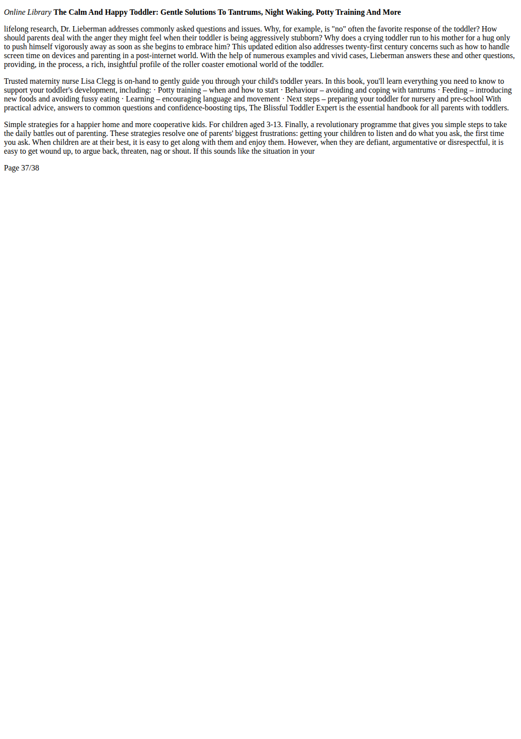Online Library The Calm And Happy Toddler: Gentle Solutions To Tantrums, Night Waking, Potty Training And More
lifelong research, Dr. Lieberman addresses commonly asked questions and issues. Why, for example, is "no" often the favorite response of the toddler? How should parents deal with the anger they might feel when their toddler is being aggressively stubborn? Why does a crying toddler run to his mother for a hug only to push himself vigorously away as soon as she begins to embrace him? This updated edition also addresses twenty-first century concerns such as how to handle screen time on devices and parenting in a post-internet world. With the help of numerous examples and vivid cases, Lieberman answers these and other questions, providing, in the process, a rich, insightful profile of the roller coaster emotional world of the toddler.
Trusted maternity nurse Lisa Clegg is on-hand to gently guide you through your child's toddler years. In this book, you'll learn everything you need to know to support your toddler's development, including: · Potty training – when and how to start · Behaviour – avoiding and coping with tantrums · Feeding – introducing new foods and avoiding fussy eating · Learning – encouraging language and movement · Next steps – preparing your toddler for nursery and pre-school With practical advice, answers to common questions and confidence-boosting tips, The Blissful Toddler Expert is the essential handbook for all parents with toddlers.
Simple strategies for a happier home and more cooperative kids. For children aged 3-13. Finally, a revolutionary programme that gives you simple steps to take the daily battles out of parenting. These strategies resolve one of parents' biggest frustrations: getting your children to listen and do what you ask, the first time you ask. When children are at their best, it is easy to get along with them and enjoy them. However, when they are defiant, argumentative or disrespectful, it is easy to get wound up, to argue back, threaten, nag or shout. If this sounds like the situation in your
Page 37/38